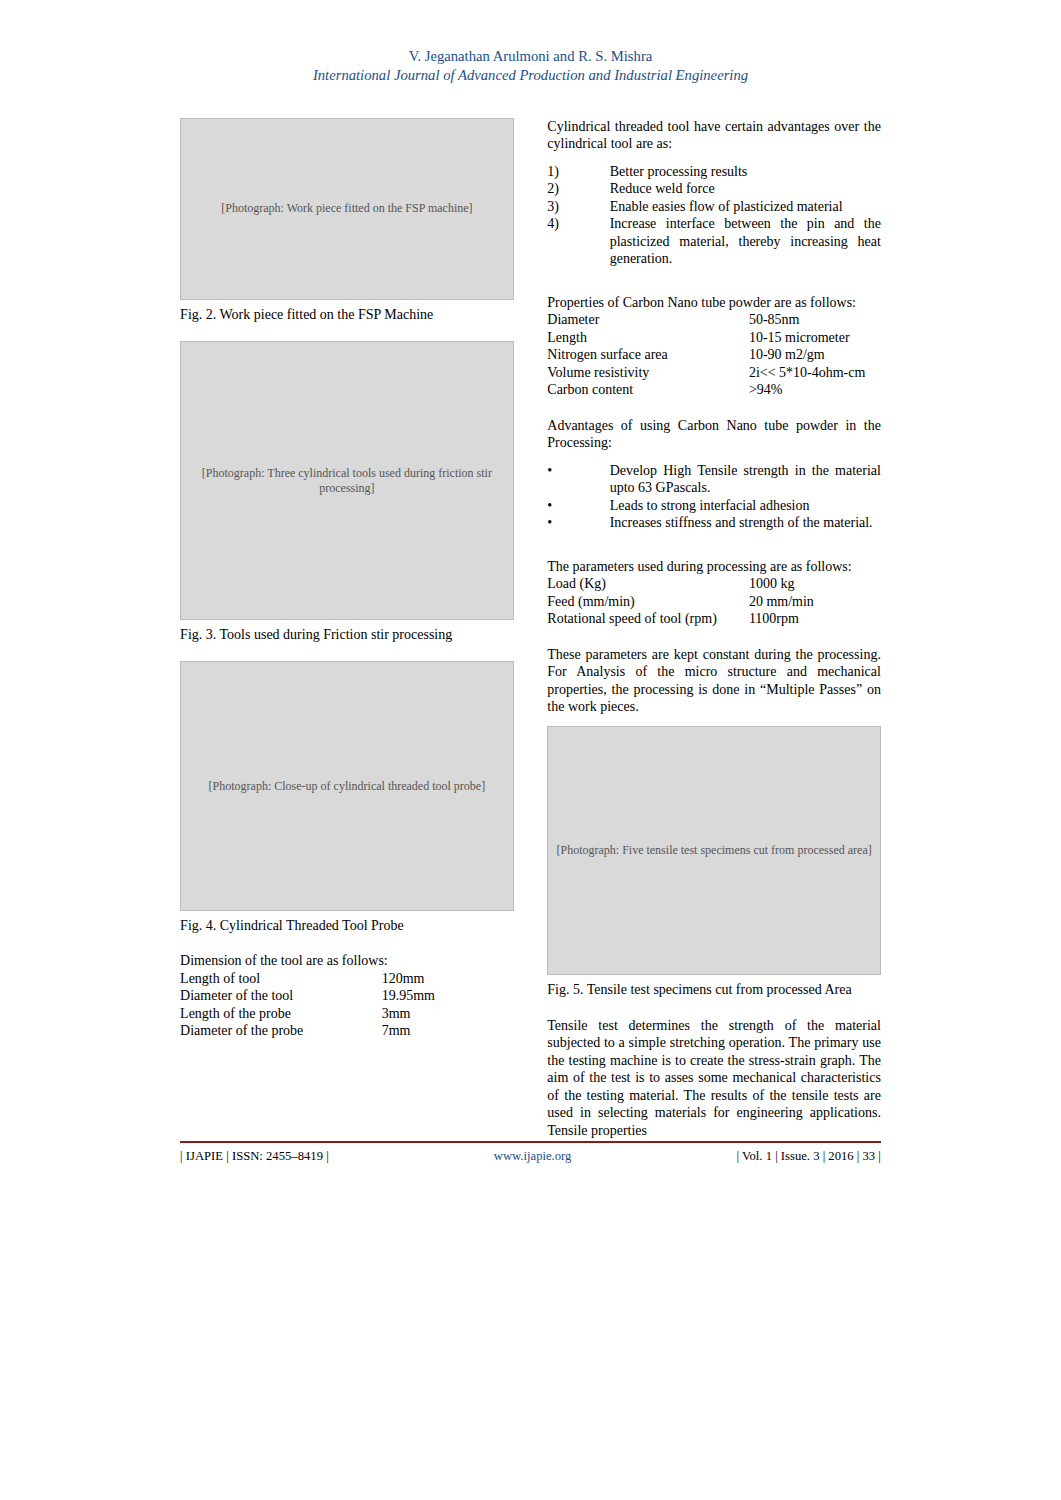V. Jeganathan Arulmoni and R. S. Mishra
International Journal of Advanced Production and Industrial Engineering
[Photograph: Work piece fitted on the FSP machine]
Fig. 2. Work piece fitted on the FSP Machine
[Photograph: Three cylindrical tools used during friction stir processing]
Fig. 3. Tools used during Friction stir processing
[Photograph: Close-up of cylindrical threaded tool probe]
Fig. 4. Cylindrical Threaded Tool Probe
Dimension of the tool are as follows:
Length of tool 120mm
Diameter of the tool 19.95mm
Length of the probe 3mm
Diameter of the probe 7mm
Cylindrical threaded tool have certain advantages over the cylindrical tool are as:
1) Better processing results
2) Reduce weld force
3) Enable easies flow of plasticized material
4) Increase interface between the pin and the plasticized material, thereby increasing heat generation.
Properties of Carbon Nano tube powder are as follows:
Diameter 50-85nm
Length 10-15 micrometer
Nitrogen surface area 10-90 m2/gm
Volume resistivity 2i<< 5*10-4ohm-cm
Carbon content>94%
Advantages of using Carbon Nano tube powder in the Processing:
•Develop High Tensile strength in the material upto 63 GPascals.
•Leads to strong interfacial adhesion
•Increases stiffness and strength of the material.
The parameters used during processing are as follows:
Load (Kg) 1000 kg
Feed (mm/min) 20 mm/min
Rotational speed of tool (rpm) 1100rpm
These parameters are kept constant during the processing. For Analysis of the micro structure and mechanical properties, the processing is done in “Multiple Passes” on the work pieces.
[Photograph: Five tensile test specimens cut from processed area]
Fig. 5. Tensile test specimens cut from processed Area
Tensile test determines the strength of the material subjected to a simple stretching operation. The primary use the testing machine is to create the stress-strain graph. The aim of the test is to asses some mechanical characteristics of the testing material. The results of the tensile tests are used in selecting materials for engineering applications. Tensile properties
| IJAPIE | ISSN: 2455–8419 |
www.ijapie.org
| Vol. 1 | Issue. 3 | 2016 | 33 |